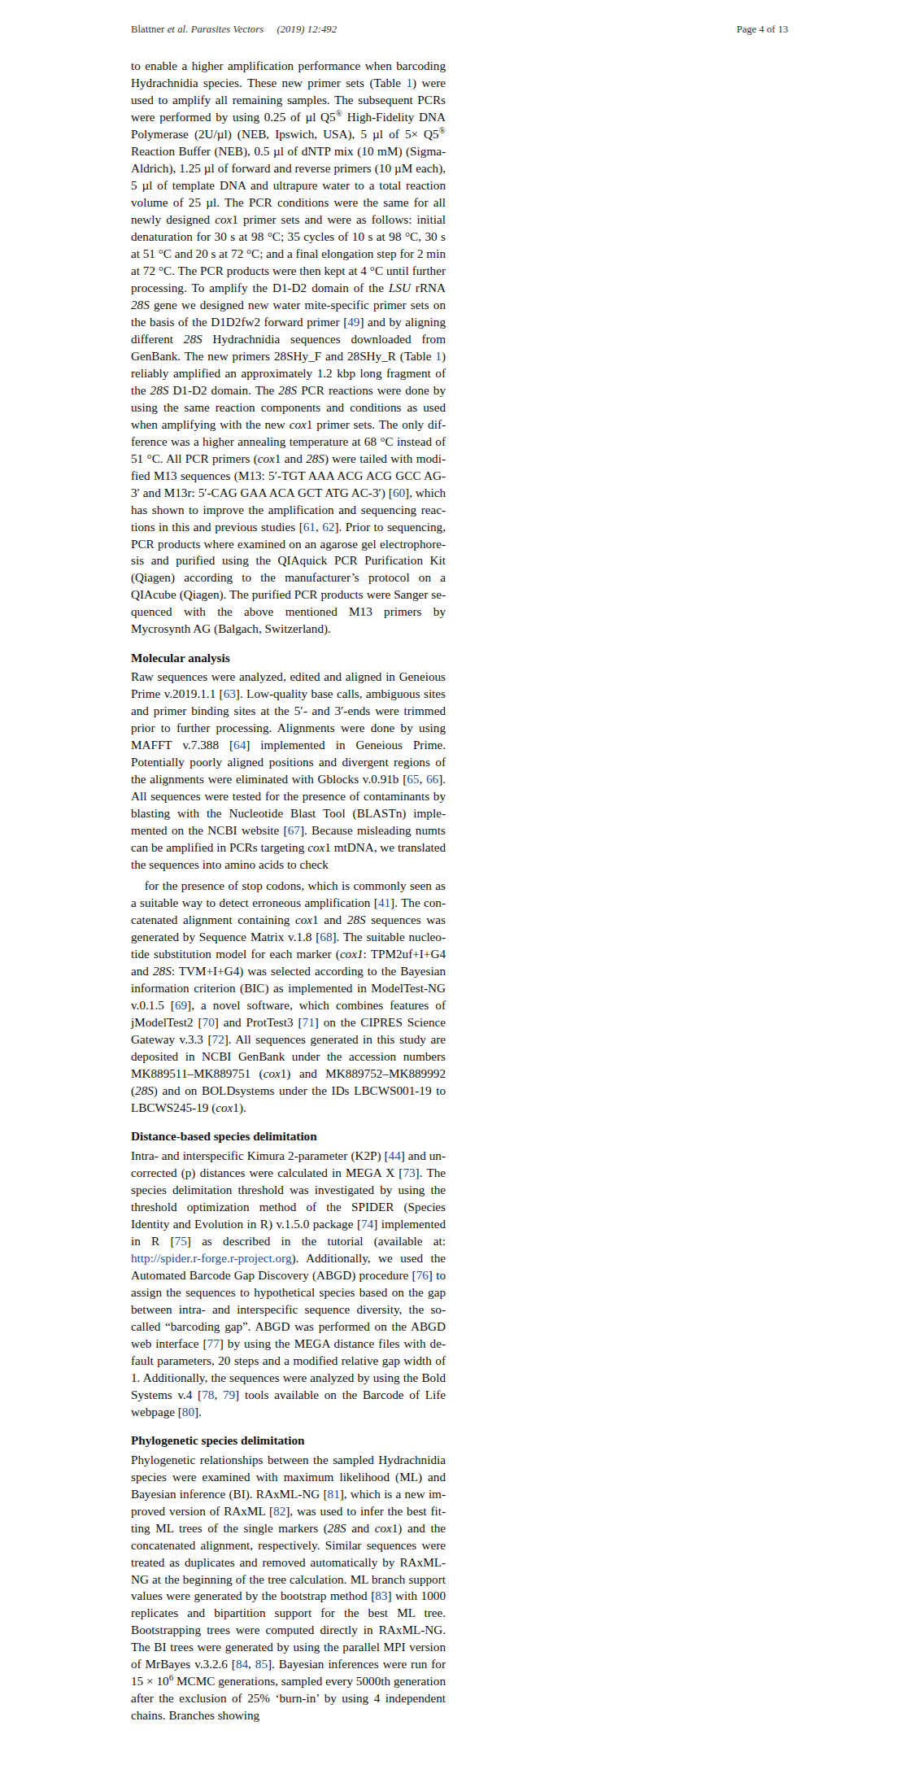Blattner et al. Parasites Vectors (2019) 12:492
Page 4 of 13
to enable a higher amplification performance when barcoding Hydrachnidia species. These new primer sets (Table 1) were used to amplify all remaining samples. The subsequent PCRs were performed by using 0.25 of µl Q5® High-Fidelity DNA Polymerase (2U/µl) (NEB, Ipswich, USA), 5 µl of 5× Q5® Reaction Buffer (NEB), 0.5 µl of dNTP mix (10 mM) (Sigma-Aldrich), 1.25 µl of forward and reverse primers (10 µM each), 5 µl of template DNA and ultrapure water to a total reaction volume of 25 µl. The PCR conditions were the same for all newly designed cox1 primer sets and were as follows: initial denaturation for 30 s at 98 °C; 35 cycles of 10 s at 98 °C, 30 s at 51 °C and 20 s at 72 °C; and a final elongation step for 2 min at 72 °C. The PCR products were then kept at 4 °C until further processing. To amplify the D1-D2 domain of the LSU rRNA 28S gene we designed new water mite-specific primer sets on the basis of the D1D2fw2 forward primer [49] and by aligning different 28S Hydrachnidia sequences downloaded from GenBank. The new primers 28SHy_F and 28SHy_R (Table 1) reliably amplified an approximately 1.2 kbp long fragment of the 28S D1-D2 domain. The 28S PCR reactions were done by using the same reaction components and conditions as used when amplifying with the new cox1 primer sets. The only difference was a higher annealing temperature at 68 °C instead of 51 °C. All PCR primers (cox1 and 28S) were tailed with modified M13 sequences (M13: 5′-TGT AAA ACG ACG GCC AG-3′ and M13r: 5′-CAG GAA ACA GCT ATG AC-3′) [60], which has shown to improve the amplification and sequencing reactions in this and previous studies [61, 62]. Prior to sequencing, PCR products where examined on an agarose gel electrophoresis and purified using the QIAquick PCR Purification Kit (Qiagen) according to the manufacturer’s protocol on a QIAcube (Qiagen). The purified PCR products were Sanger sequenced with the above mentioned M13 primers by Mycrosynth AG (Balgach, Switzerland).
Molecular analysis
Raw sequences were analyzed, edited and aligned in Geneious Prime v.2019.1.1 [63]. Low-quality base calls, ambiguous sites and primer binding sites at the 5′- and 3′-ends were trimmed prior to further processing. Alignments were done by using MAFFT v.7.388 [64] implemented in Geneious Prime. Potentially poorly aligned positions and divergent regions of the alignments were eliminated with Gblocks v.0.91b [65, 66]. All sequences were tested for the presence of contaminants by blasting with the Nucleotide Blast Tool (BLASTn) implemented on the NCBI website [67]. Because misleading numts can be amplified in PCRs targeting cox1 mtDNA, we translated the sequences into amino acids to check
for the presence of stop codons, which is commonly seen as a suitable way to detect erroneous amplification [41]. The concatenated alignment containing cox1 and 28S sequences was generated by Sequence Matrix v.1.8 [68]. The suitable nucleotide substitution model for each marker (cox1: TPM2uf+I+G4 and 28S: TVM+I+G4) was selected according to the Bayesian information criterion (BIC) as implemented in ModelTest-NG v.0.1.5 [69], a novel software, which combines features of jModelTest2 [70] and ProtTest3 [71] on the CIPRES Science Gateway v.3.3 [72]. All sequences generated in this study are deposited in NCBI GenBank under the accession numbers MK889511–MK889751 (cox1) and MK889752–MK889992 (28S) and on BOLDsystems under the IDs LBCWS001-19 to LBCWS245-19 (cox1).
Distance-based species delimitation
Intra- and interspecific Kimura 2-parameter (K2P) [44] and uncorrected (p) distances were calculated in MEGA X [73]. The species delimitation threshold was investigated by using the threshold optimization method of the SPIDER (Species Identity and Evolution in R) v.1.5.0 package [74] implemented in R [75] as described in the tutorial (available at: http://spider.r-forge.r-project.org). Additionally, we used the Automated Barcode Gap Discovery (ABGD) procedure [76] to assign the sequences to hypothetical species based on the gap between intra- and interspecific sequence diversity, the so-called “barcoding gap”. ABGD was performed on the ABGD web interface [77] by using the MEGA distance files with default parameters, 20 steps and a modified relative gap width of 1. Additionally, the sequences were analyzed by using the Bold Systems v.4 [78, 79] tools available on the Barcode of Life webpage [80].
Phylogenetic species delimitation
Phylogenetic relationships between the sampled Hydrachnidia species were examined with maximum likelihood (ML) and Bayesian inference (BI). RAxML-NG [81], which is a new improved version of RAxML [82], was used to infer the best fitting ML trees of the single markers (28S and cox1) and the concatenated alignment, respectively. Similar sequences were treated as duplicates and removed automatically by RAxML-NG at the beginning of the tree calculation. ML branch support values were generated by the bootstrap method [83] with 1000 replicates and bipartition support for the best ML tree. Bootstrapping trees were computed directly in RAxML-NG. The BI trees were generated by using the parallel MPI version of MrBayes v.3.2.6 [84, 85]. Bayesian inferences were run for 15 × 106 MCMC generations, sampled every 5000th generation after the exclusion of 25% ‘burn-in’ by using 4 independent chains. Branches showing